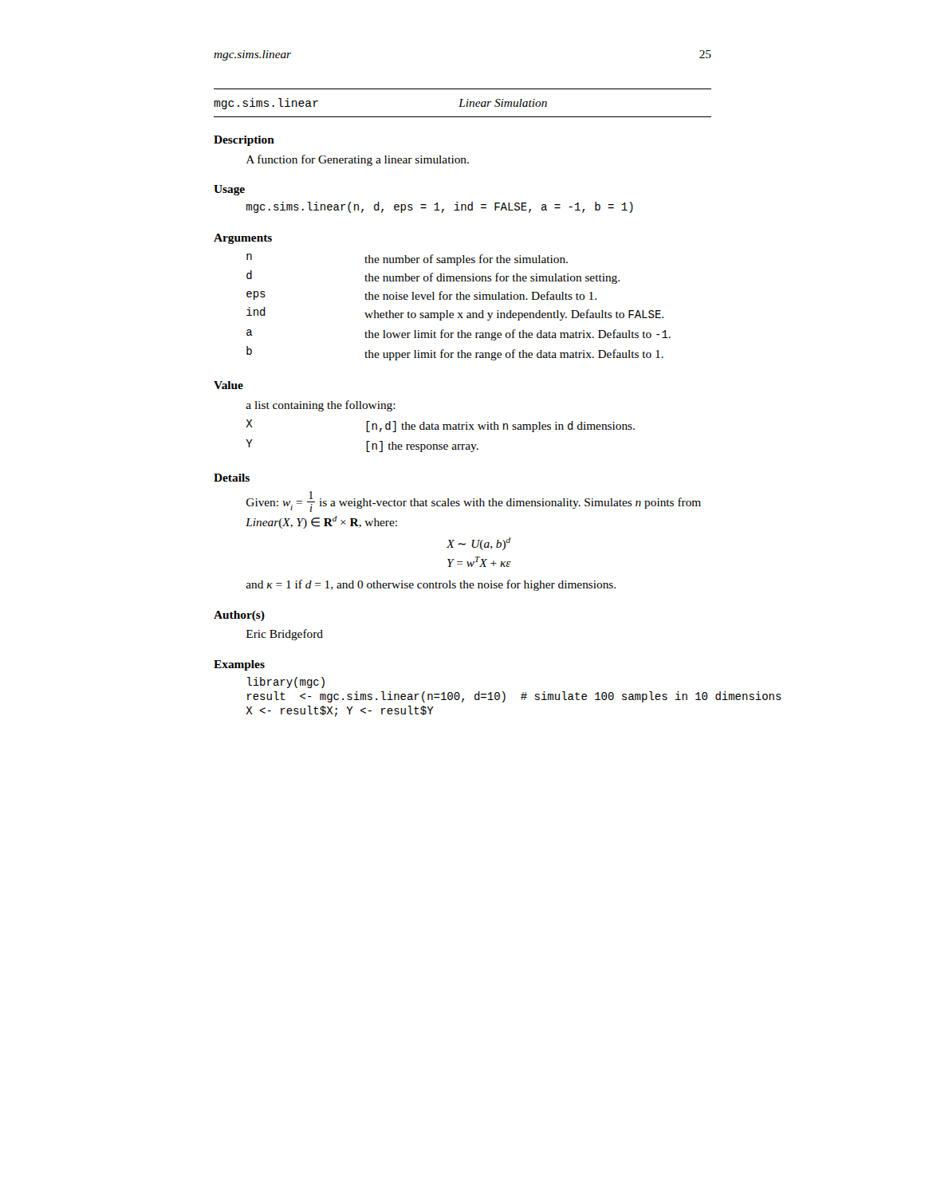mgc.sims.linear
25
mgc.sims.linear
Linear Simulation
Description
A function for Generating a linear simulation.
Usage
mgc.sims.linear(n, d, eps = 1, ind = FALSE, a = -1, b = 1)
Arguments
| n | the number of samples for the simulation. |
| d | the number of dimensions for the simulation setting. |
| eps | the noise level for the simulation. Defaults to 1. |
| ind | whether to sample x and y independently. Defaults to FALSE . |
| a | the lower limit for the range of the data matrix. Defaults to -1 . |
| b | the upper limit for the range of the data matrix. Defaults to 1. |
Value
a list containing the following:
| X | [n,d] the data matrix with n samples in d dimensions. |
| Y | [n] the response array. |
Details
Given: wi = 1 i is a weight-vector that scales with the dimensionality. Simulates n points from Linear(X, Y) ∈ Rd × R, where:
X ∼ U(a, b)d
Y = wTX + κε
and κ = 1 if d = 1, and 0 otherwise controls the noise for higher dimensions.
Author(s)
Eric Bridgeford
Examples
library(mgc)
result  <- mgc.sims.linear(n=100, d=10)  # simulate 100 samples in 10 dimensions
X <- result$X; Y <- result$Y